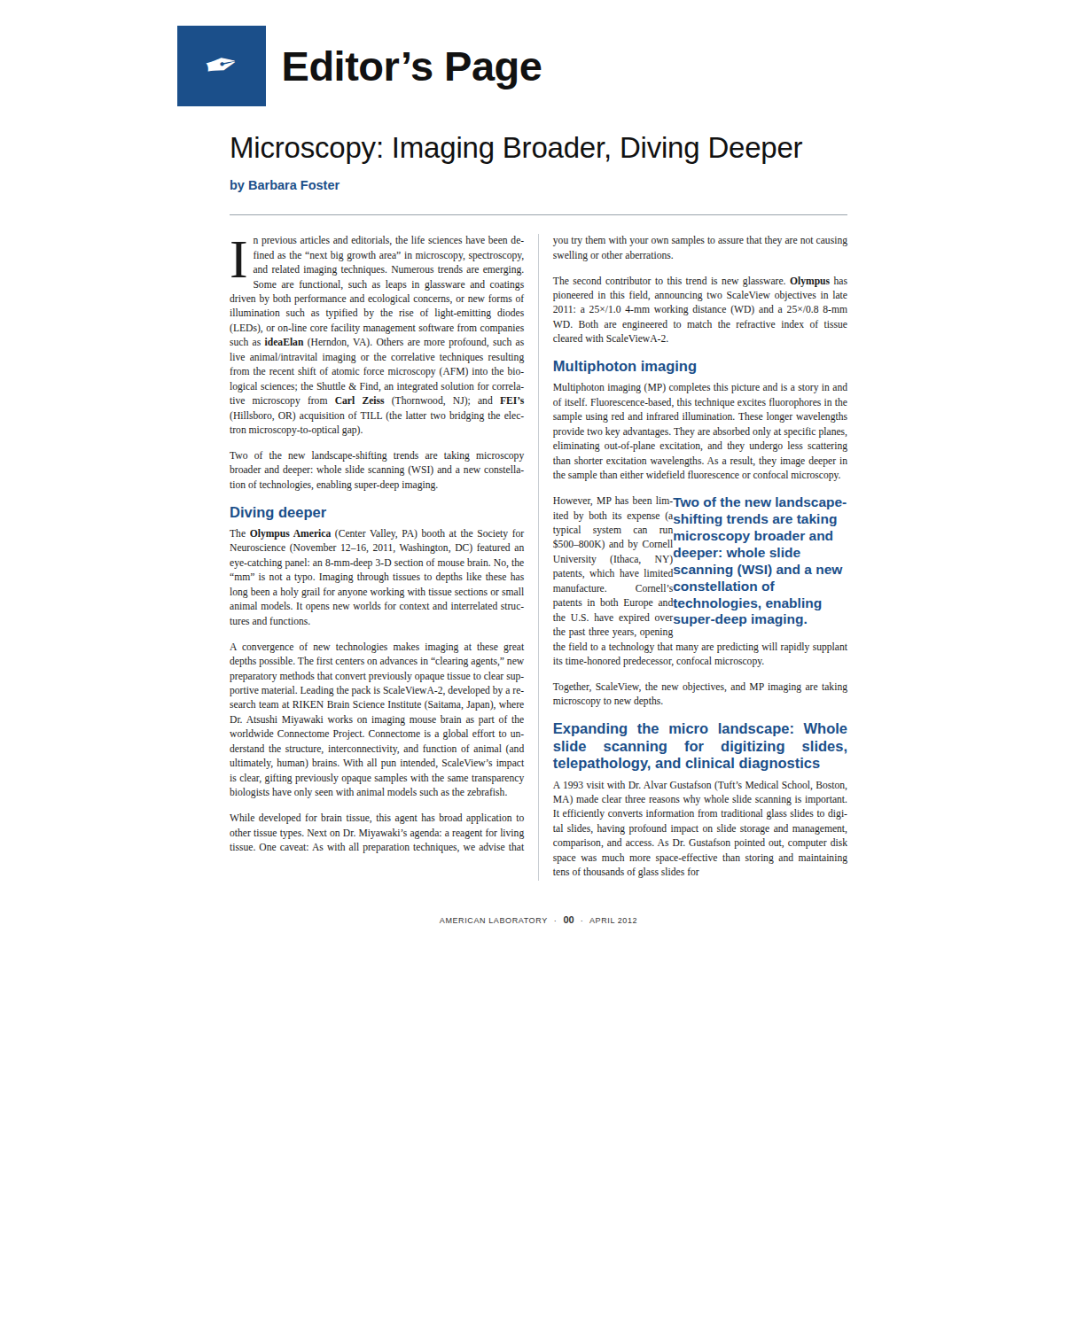✒
Editor’s Page
Microscopy: Imaging Broader, Diving Deeper
by Barbara Foster
In previous articles and editorials, the life sciences have been defined as the “next big growth area” in microscopy, spectroscopy, and related imaging techniques. Numerous trends are emerging. Some are functional, such as leaps in glassware and coatings driven by both performance and ecological concerns, or new forms of illumination such as typified by the rise of light-emitting diodes (LEDs), or on-line core facility management software from companies such as ideaElan (Herndon, VA). Others are more profound, such as live animal/intravital imaging or the correlative techniques resulting from the recent shift of atomic force microscopy (AFM) into the biological sciences; the Shuttle & Find, an integrated solution for correlative microscopy from Carl Zeiss (Thornwood, NJ); and FEI’s (Hillsboro, OR) acquisition of TILL (the latter two bridging the electron microscopy-to-optical gap).
Two of the new landscape-shifting trends are taking microscopy broader and deeper: whole slide scanning (WSI) and a new constellation of technologies, enabling super-deep imaging.
Diving deeper
The Olympus America (Center Valley, PA) booth at the Society for Neuroscience (November 12–16, 2011, Washington, DC) featured an eye-catching panel: an 8-mm-deep 3-D section of mouse brain. No, the “mm” is not a typo. Imaging through tissues to depths like these has long been a holy grail for anyone working with tissue sections or small animal models. It opens new worlds for context and interrelated structures and functions.
A convergence of new technologies makes imaging at these great depths possible. The first centers on advances in “clearing agents,” new preparatory methods that convert previously opaque tissue to clear supportive material. Leading the pack is ScaleViewA-2, developed by a research team at RIKEN Brain Science Institute (Saitama, Japan), where Dr. Atsushi Miyawaki works on imaging mouse brain as part of the worldwide Connectome Project. Connectome is a global effort to understand the structure, interconnectivity, and function of animal (and ultimately, human) brains. With all pun intended, ScaleView’s impact is clear, gifting previously opaque samples with the same transparency biologists have only seen with animal models such as the zebrafish.
While developed for brain tissue, this agent has broad application to other tissue types. Next on Dr. Miyawaki’s agenda: a reagent for living tissue. One caveat: As with all preparation techniques, we advise that you try them with your own samples to assure that they are not causing swelling or other aberrations.
The second contributor to this trend is new glassware. Olympus has pioneered in this field, announcing two ScaleView objectives in late 2011: a 25×/1.0 4-mm working distance (WD) and a 25×/0.8 8-mm WD. Both are engineered to match the refractive index of tissue cleared with ScaleViewA-2.
Multiphoton imaging
Multiphoton imaging (MP) completes this picture and is a story in and of itself. Fluorescence-based, this technique excites fluorophores in the sample using red and infrared illumination. These longer wavelengths provide two key advantages. They are absorbed only at specific planes, eliminating out-of-plane excitation, and they undergo less scattering than shorter excitation wavelengths. As a result, they image deeper in the sample than either widefield fluorescence or confocal microscopy.
Two of the new landscape-shifting trends are taking microscopy broader and deeper: whole slide scanning (WSI) and a new constellation of technologies, enabling super-deep imaging.
However, MP has been limited by both its expense (a typical system can run $500–800K) and by Cornell University (Ithaca, NY) patents, which have limited manufacture. Cornell’s patents in both Europe and the U.S. have expired over the past three years, opening the field to a technology that many are predicting will rapidly supplant its time-honored predecessor, confocal microscopy.
Together, ScaleView, the new objectives, and MP imaging are taking microscopy to new depths.
Expanding the micro landscape: Whole slide scanning for digitizing slides, telepathology, and clinical diagnostics
A 1993 visit with Dr. Alvar Gustafson (Tuft’s Medical School, Boston, MA) made clear three reasons why whole slide scanning is important. It efficiently converts information from traditional glass slides to digital slides, having profound impact on slide storage and management, comparison, and access. As Dr. Gustafson pointed out, computer disk space was much more space-effective than storing and maintaining tens of thousands of glass slides for
AMERICAN LABORATORY · 00 · APRIL 2012